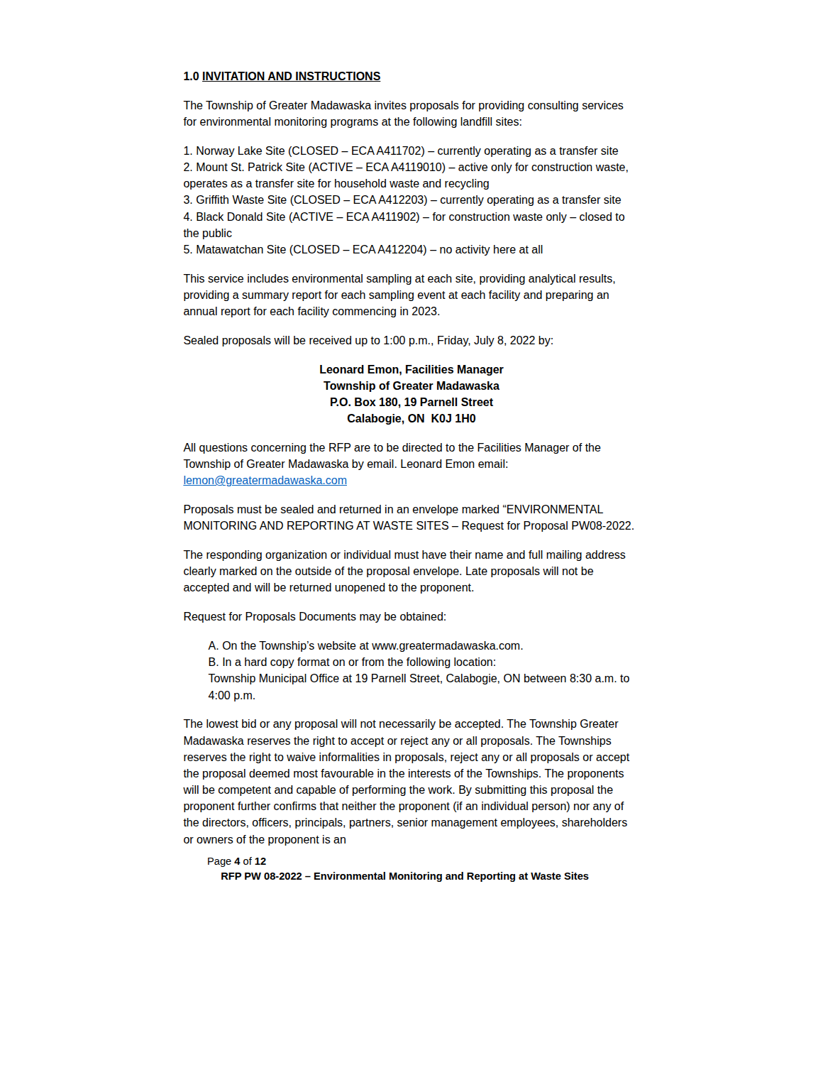1.0 INVITATION AND INSTRUCTIONS
The Township of Greater Madawaska invites proposals for providing consulting services for environmental monitoring programs at the following landfill sites:
1. Norway Lake Site (CLOSED – ECA A411702) – currently operating as a transfer site
2. Mount St. Patrick Site (ACTIVE – ECA A4119010) – active only for construction waste, operates as a transfer site for household waste and recycling
3. Griffith Waste Site (CLOSED – ECA A412203) – currently operating as a transfer site
4. Black Donald Site (ACTIVE – ECA A411902) – for construction waste only – closed to the public
5. Matawatchan Site (CLOSED – ECA A412204) – no activity here at all
This service includes environmental sampling at each site, providing analytical results, providing a summary report for each sampling event at each facility and preparing an annual report for each facility commencing in 2023.
Sealed proposals will be received up to 1:00 p.m., Friday, July 8, 2022 by:
Leonard Emon, Facilities Manager
Township of Greater Madawaska
P.O. Box 180, 19 Parnell Street
Calabogie, ON K0J 1H0
All questions concerning the RFP are to be directed to the Facilities Manager of the Township of Greater Madawaska by email. Leonard Emon email: lemon@greatermadawaska.com
Proposals must be sealed and returned in an envelope marked “ENVIRONMENTAL MONITORING AND REPORTING AT WASTE SITES – Request for Proposal PW08-2022.
The responding organization or individual must have their name and full mailing address clearly marked on the outside of the proposal envelope. Late proposals will not be accepted and will be returned unopened to the proponent.
Request for Proposals Documents may be obtained:
A. On the Township’s website at www.greatermadawaska.com.
B. In a hard copy format on or from the following location:
Township Municipal Office at 19 Parnell Street, Calabogie, ON between 8:30 a.m. to 4:00 p.m.
The lowest bid or any proposal will not necessarily be accepted. The Township Greater Madawaska reserves the right to accept or reject any or all proposals. The Townships reserves the right to waive informalities in proposals, reject any or all proposals or accept the proposal deemed most favourable in the interests of the Townships. The proponents will be competent and capable of performing the work. By submitting this proposal the proponent further confirms that neither the proponent (if an individual person) nor any of the directors, officers, principals, partners, senior management employees, shareholders or owners of the proponent is an
Page 4 of 12 RFP PW 08-2022 – Environmental Monitoring and Reporting at Waste Sites